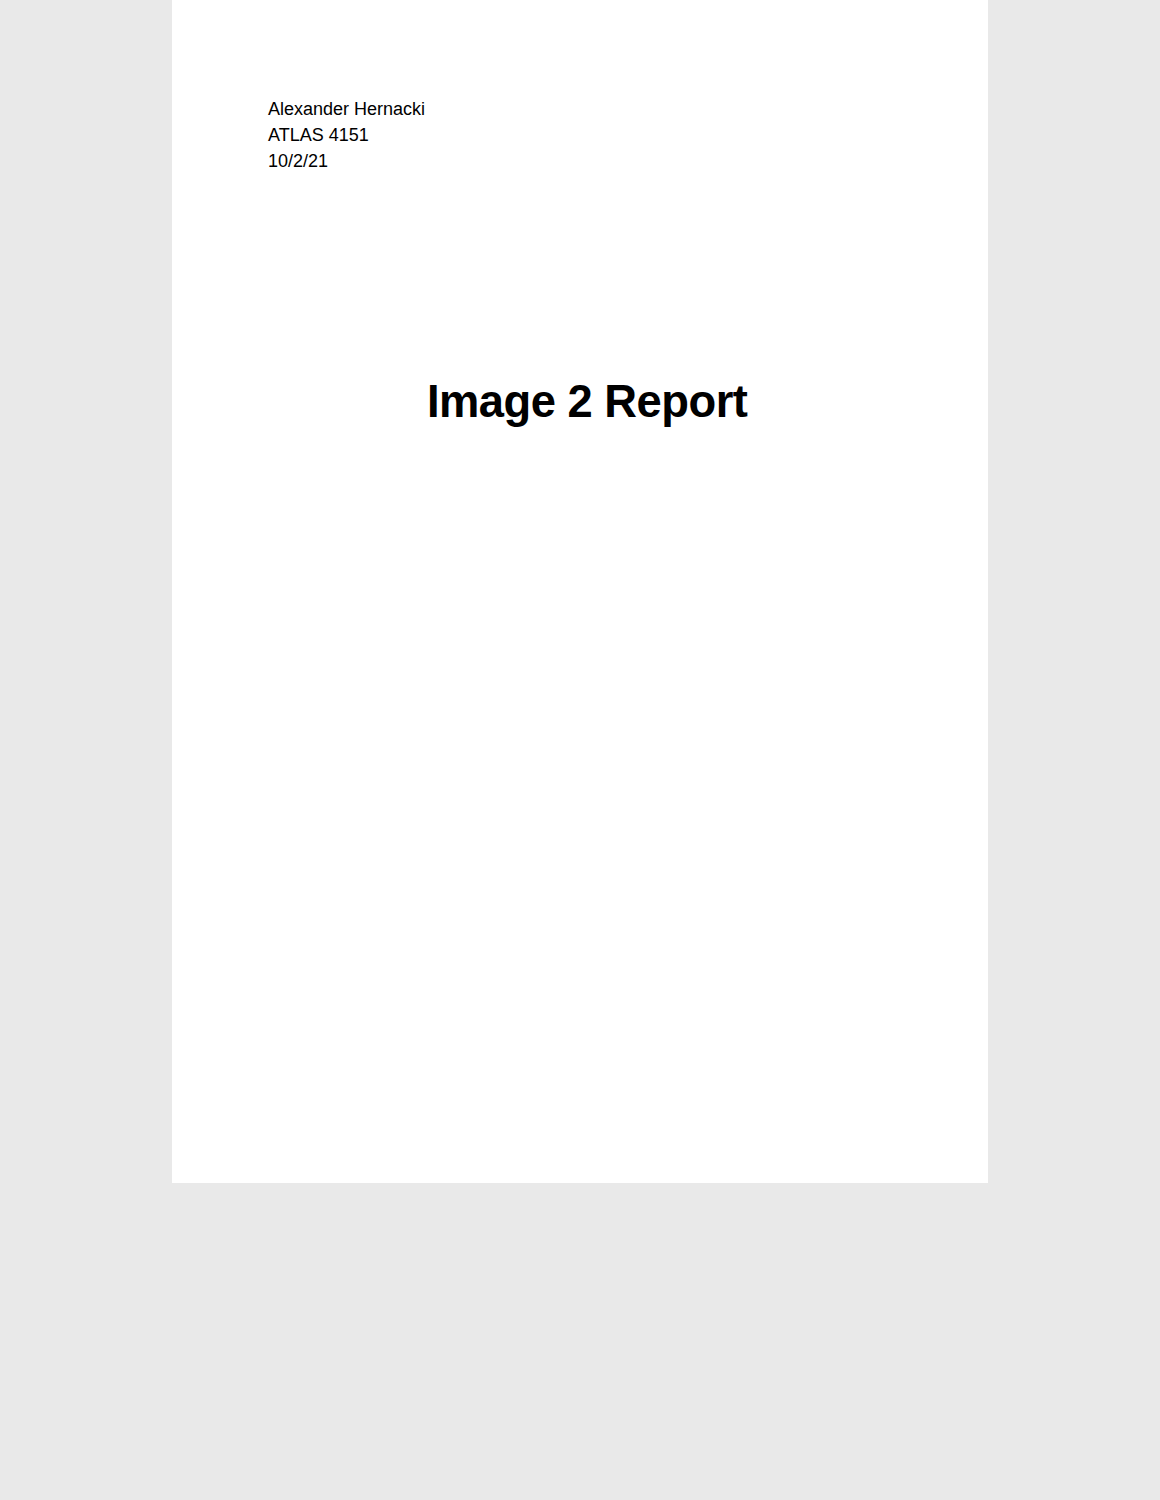Alexander Hernacki
ATLAS 4151
10/2/21
Image 2 Report